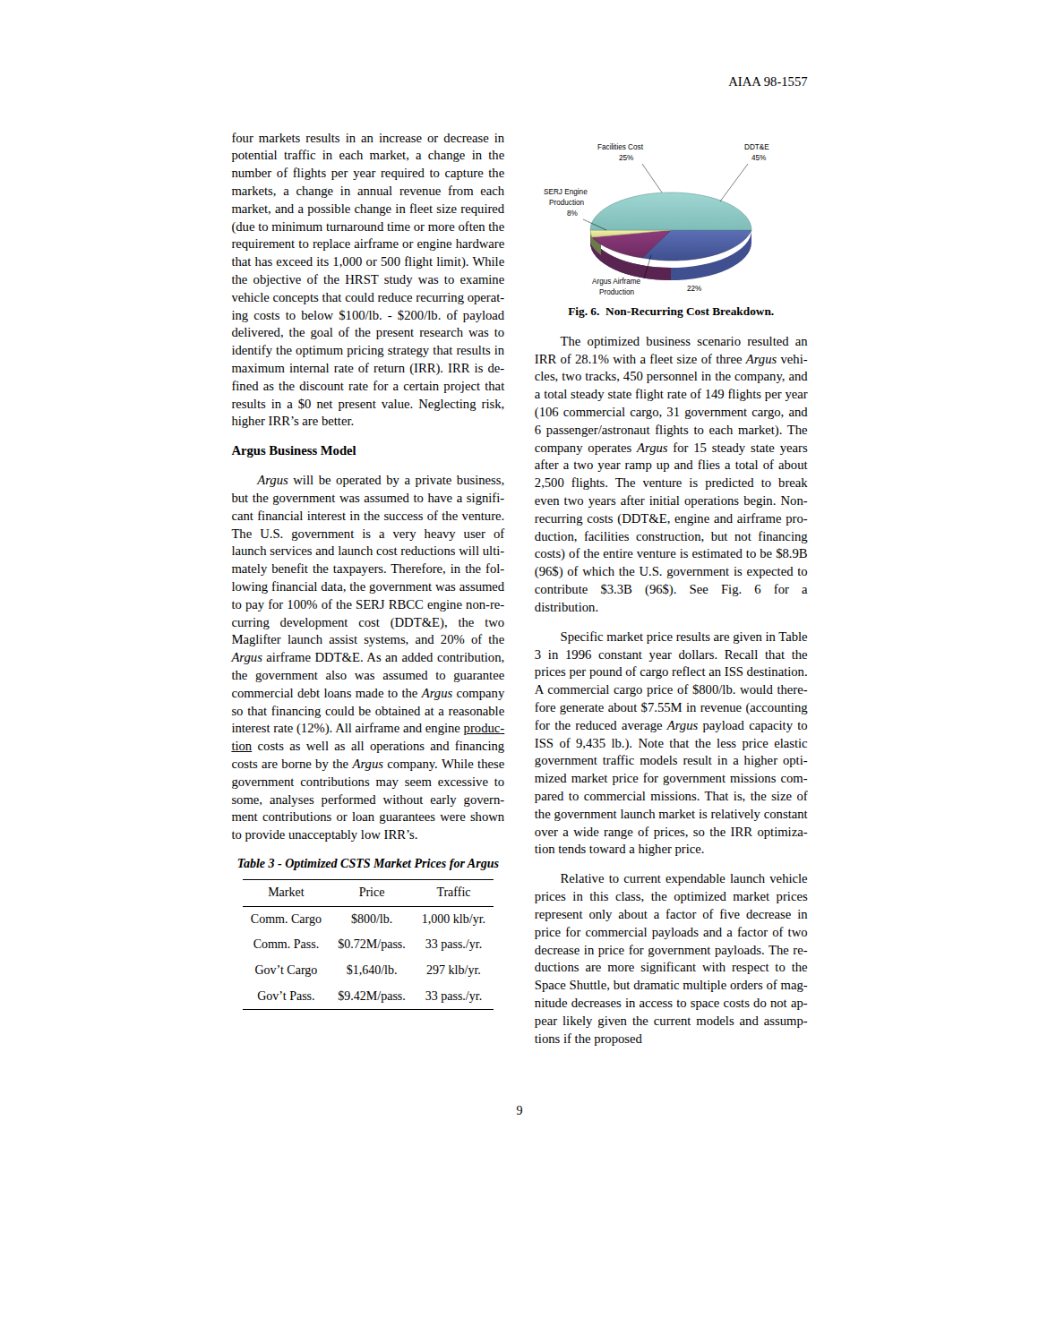AIAA 98-1557
four markets results in an increase or decrease in potential traffic in each market, a change in the number of flights per year required to capture the markets, a change in annual revenue from each market, and a possible change in fleet size required (due to minimum turnaround time or more often the requirement to replace airframe or engine hardware that has exceed its 1,000 or 500 flight limit). While the objective of the HRST study was to examine vehicle concepts that could reduce recurring operating costs to below $100/lb. - $200/lb. of payload delivered, the goal of the present research was to identify the optimum pricing strategy that results in maximum internal rate of return (IRR). IRR is defined as the discount rate for a certain project that results in a $0 net present value. Neglecting risk, higher IRR’s are better.
Argus Business Model
Argus will be operated by a private business, but the government was assumed to have a significant financial interest in the success of the venture. The U.S. government is a very heavy user of launch services and launch cost reductions will ultimately benefit the taxpayers. Therefore, in the following financial data, the government was assumed to pay for 100% of the SERJ RBCC engine non-recurring development cost (DDT&E), the two Maglifter launch assist systems, and 20% of the Argus airframe DDT&E. As an added contribution, the government also was assumed to guarantee commercial debt loans made to the Argus company so that financing could be obtained at a reasonable interest rate (12%). All airframe and engine production costs as well as all operations and financing costs are borne by the Argus company. While these government contributions may seem excessive to some, analyses performed without early government contributions or loan guarantees were shown to provide unacceptably low IRR’s.
Table 3 - Optimized CSTS Market Prices for Argus
| Market | Price | Traffic |
| --- | --- | --- |
| Comm. Cargo | $800/lb. | 1,000 klb/yr. |
| Comm. Pass. | $0.72M/pass. | 33 pass./yr. |
| Gov’t Cargo | $1,640/lb. | 297 klb/yr. |
| Gov’t Pass. | $9.42M/pass. | 33 pass./yr. |
Facilities Cost 25% DDT&E 45% SERJ Engine Production 8% Argus Airframe Production 22%
Fig. 6. Non-Recurring Cost Breakdown.
The optimized business scenario resulted an IRR of 28.1% with a fleet size of three Argus vehicles, two tracks, 450 personnel in the company, and a total steady state flight rate of 149 flights per year (106 commercial cargo, 31 government cargo, and 6 passenger/astronaut flights to each market). The company operates Argus for 15 steady state years after a two year ramp up and flies a total of about 2,500 flights. The venture is predicted to break even two years after initial operations begin. Non-recurring costs (DDT&E, engine and airframe production, facilities construction, but not financing costs) of the entire venture is estimated to be $8.9B (96$) of which the U.S. government is expected to contribute $3.3B (96$). See Fig. 6 for a distribution.
Specific market price results are given in Table 3 in 1996 constant year dollars. Recall that the prices per pound of cargo reflect an ISS destination. A commercial cargo price of $800/lb. would therefore generate about $7.55M in revenue (accounting for the reduced average Argus payload capacity to ISS of 9,435 lb.). Note that the less price elastic government traffic models result in a higher optimized market price for government missions compared to commercial missions. That is, the size of the government launch market is relatively constant over a wide range of prices, so the IRR optimization tends toward a higher price.
Relative to current expendable launch vehicle prices in this class, the optimized market prices represent only about a factor of five decrease in price for commercial payloads and a factor of two decrease in price for government payloads. The reductions are more significant with respect to the Space Shuttle, but dramatic multiple orders of magnitude decreases in access to space costs do not appear likely given the current models and assumptions if the proposed
9